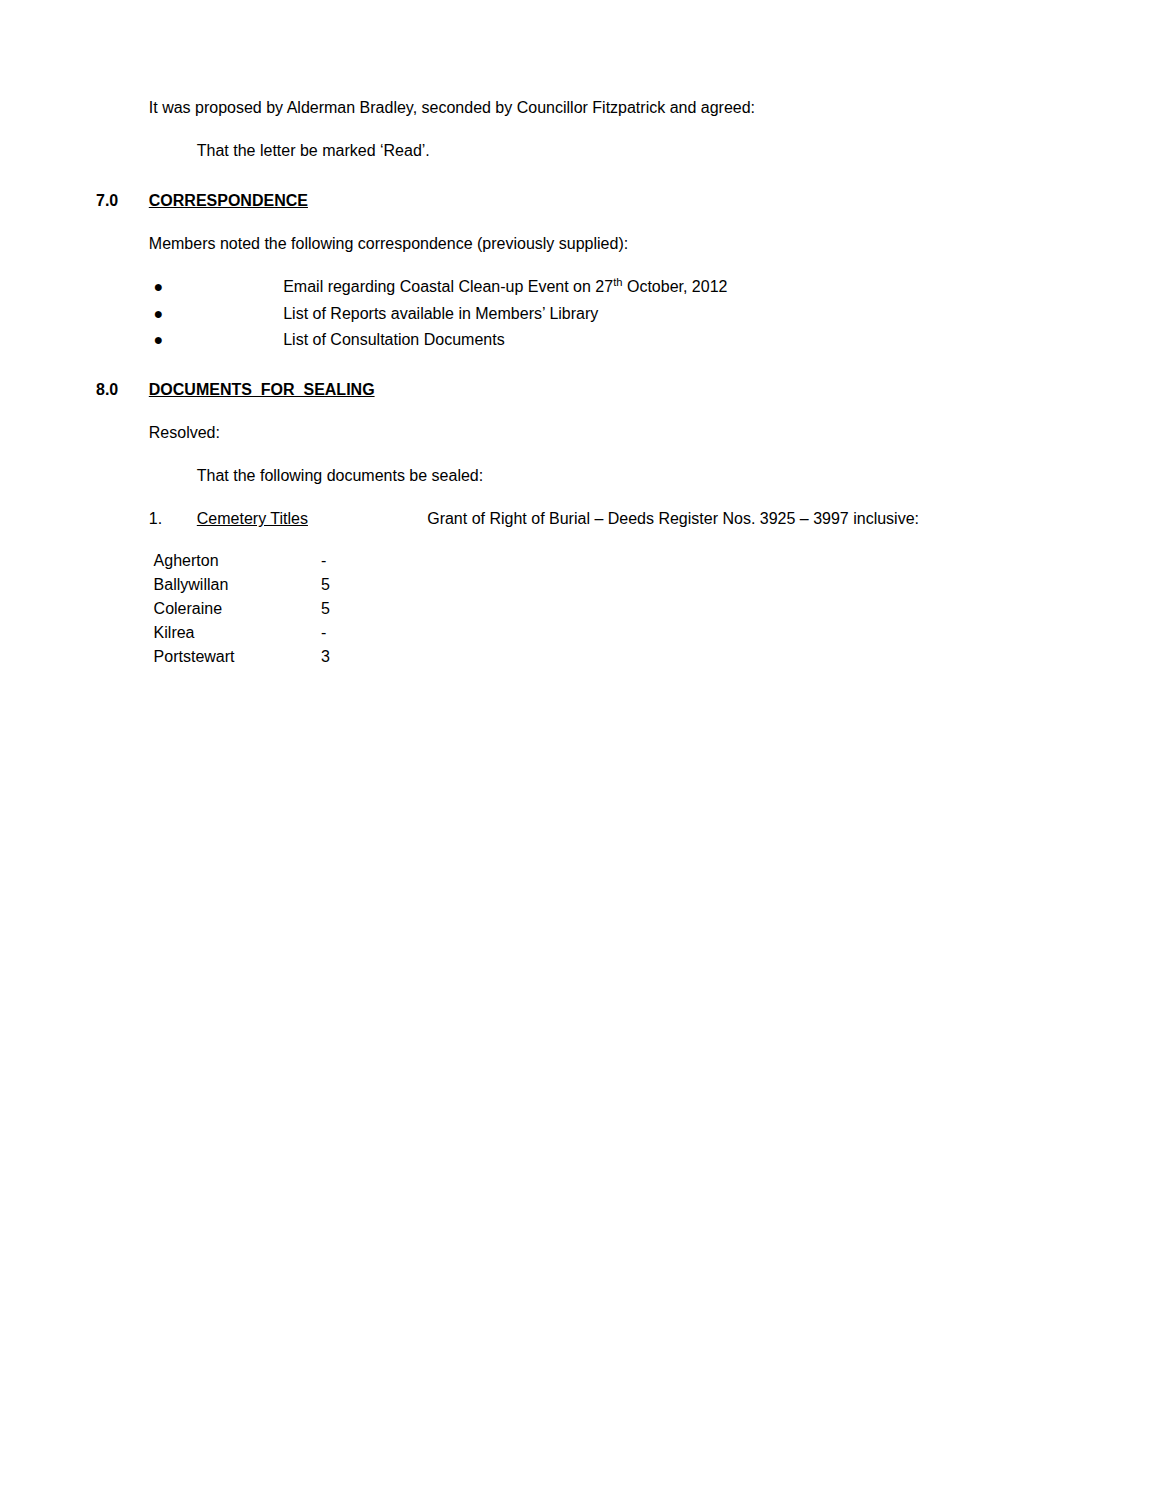It was proposed by Alderman Bradley, seconded by Councillor Fitzpatrick and agreed:
That the letter be marked ‘Read’.
7.0 CORRESPONDENCE
Members noted the following correspondence (previously supplied):
●Email regarding Coastal Clean-up Event on 27th October, 2012
●List of Reports available in Members’ Library
●List of Consultation Documents
8.0 DOCUMENTS FOR SEALING
Resolved:
That the following documents be sealed:
| 1. | Cemetery Titles | Grant of Right of Burial – Deeds Register Nos. 3925 – 3997 inclusive: |
| Agherton | - |
| Ballywillan | 5 |
| Coleraine | 5 |
| Kilrea | - |
| Portstewart | 3 |